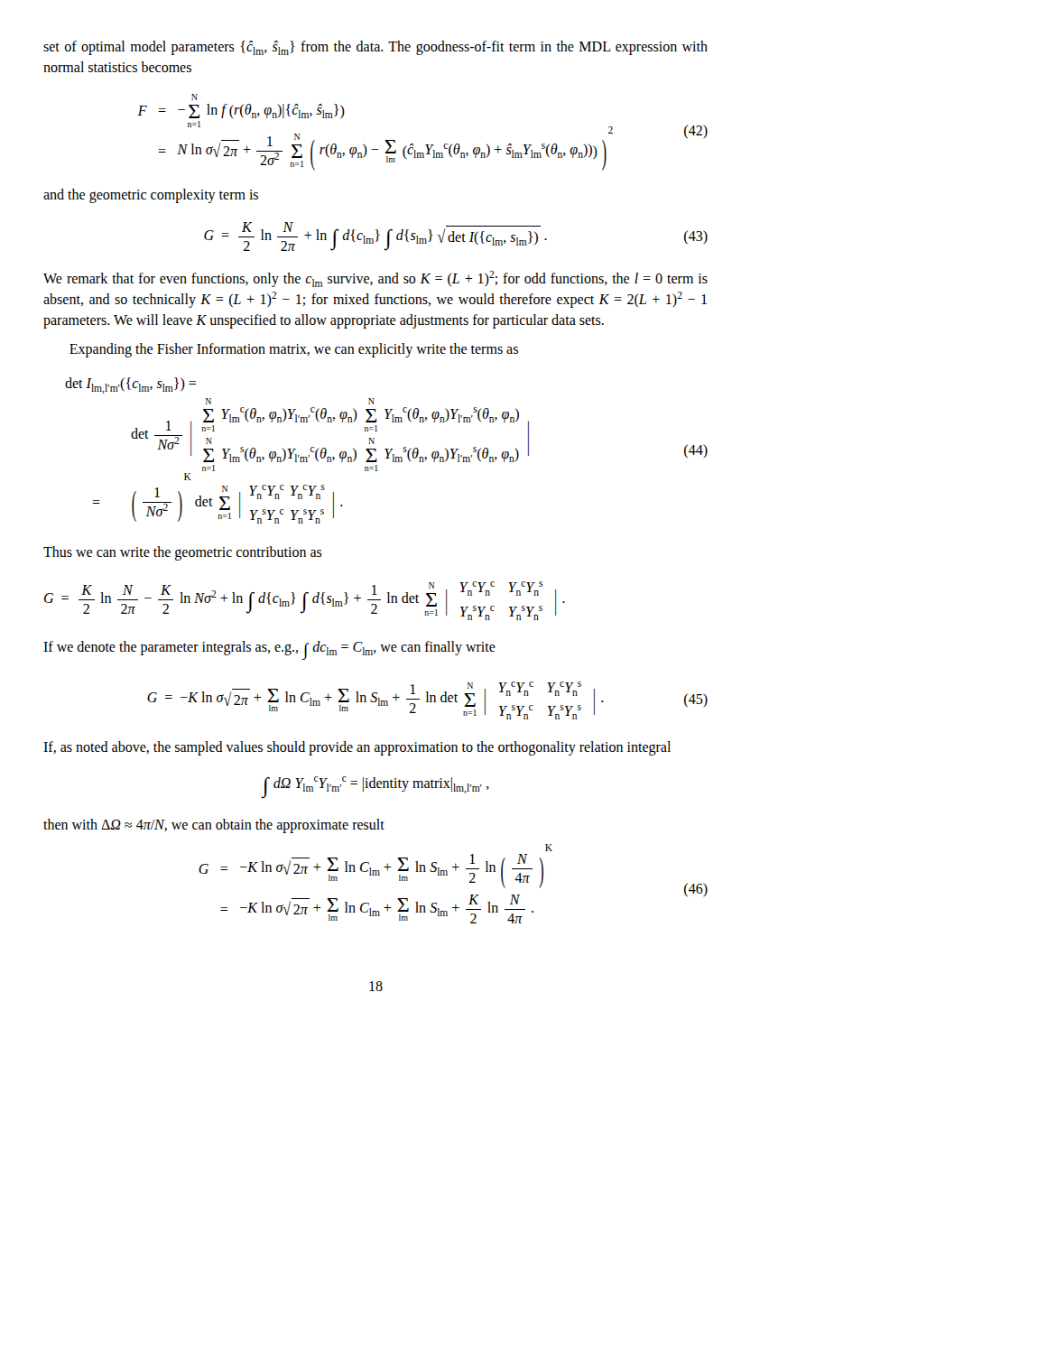set of optimal model parameters {ĉlm, ŝlm} from the data. The goodness-of-fit term in the MDL expression with normal statistics becomes
| F | = | − N Σ n=1 ln f ( r ( θ n , φ n )/{ ĉ lm , ŝ lm } ) |
| | = | N ln σ √ 2 π + 1 2 σ 2 N Σ n=1 ( r ( θ n , φ n ) − Σ lm ( ĉ lm Y lm c ( θ n , φ n ) + ŝ lm Y lm s ( θ n , φ n )) ) ) 2 |
(42)
and the geometric complexity term is
G = K 2 ln N 2π + ln ∫ d{clm} ∫ d{slm} √det I({clm, slm}) .
(43)
We remark that for even functions, only the clm survive, and so K = (L + 1)2; for odd functions, the l = 0 term is absent, and so technically K = (L + 1)2 − 1; for mixed functions, we would therefore expect K = 2(L + 1)2 − 1 parameters. We will leave K unspecified to allow appropriate adjustments for particular data sets.
Expanding the Fisher Information matrix, we can explicitly write the terms as
det Ilm,l′m′({clm, slm}) =
| | | det 1 Nσ 2 / / N Σ n=1 Y lm c ( θ n , φ n ) Y l′m′ c ( θ n , φ n ) / N Σ n=1 Y lm c ( θ n , φ n ) Y l′m′ s ( θ n , φ n ) / / N Σ n=1 Y lm s ( θ n , φ n ) Y l′m′ c ( θ n , φ n ) / N Σ n=1 Y lm s ( θ n , φ n ) Y l′m′ s ( θ n , φ n ) / / |
| = | | ( 1 Nσ 2 ) K det N Σ n=1 / / Y n c Y n c / Y n c Y n s / / Y n s Y n c / Y n s Y n s / / . |
(44)
Thus we can write the geometric contribution as
G = K 2 ln N 2π − K 2 ln Nσ2 + ln ∫ d{clm} ∫ d{slm} + 12 ln det NΣn=1 |
| Y n c Y n c | Y n c Y n s |
| Y n s Y n c | Y n s Y n s |
| .
If we denote the parameter integrals as, e.g., ∫ dclm = Clm, we can finally write
G = −K ln σ√2π + Σlm ln Clm + Σlm ln Slm + 12 ln det NΣn=1 |
| Y n c Y n c | Y n c Y n s |
| Y n s Y n c | Y n s Y n s |
| .
(45)
If, as noted above, the sampled values should provide an approximation to the orthogonality relation integral
∫ dΩ YlmcYl′m′c = |identity matrix|lm,l′m′ ,
then with ΔΩ ≈ 4π/N, we can obtain the approximate result
| G | = | − K ln σ √ 2 π + Σ lm ln C lm + Σ lm ln S lm + 1 2 ln ( N 4 π ) K |
| | = | − K ln σ √ 2 π + Σ lm ln C lm + Σ lm ln S lm + K 2 ln N 4 π . |
(46)
18